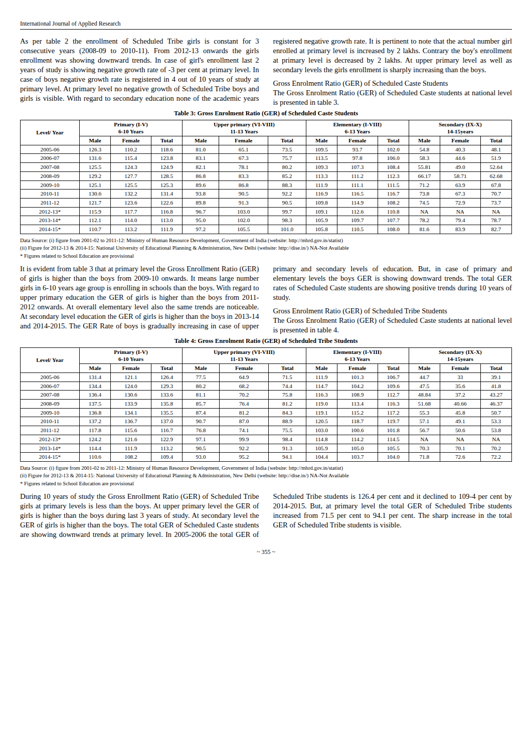International Journal of Applied Research
As per table 2 the enrollment of Scheduled Tribe girls is constant for 3 consecutive years (2008-09 to 2010-11). From 2012-13 onwards the girls enrollment was showing downward trends. In case of girl's enrollment last 2 years of study is showing negative growth rate of -3 per cent at primary level. In case of boys negative growth rate is registered in 4 out of 10 years of study at primary level. At primary level no negative growth of Scheduled Tribe boys and girls is visible. With regard to secondary education none of the academic years registered negative growth rate. It is pertinent to note that the actual number girl enrolled at primary level is increased by 2 lakhs. Contrary the boy's enrollment at primary level is decreased by 2 lakhs. At upper primary level as well as secondary levels the girls enrollment is sharply increasing than the boys.
Gross Enrolment Ratio (GER) of Scheduled Caste Students
The Gross Enrolment Ratio (GER) of Scheduled Caste students at national level is presented in table 3.
Table 3: Gross Enrolment Ratio (GER) of Scheduled Caste Students
| Level/ Year | Primary (I-V) 6-10 Years | Upper primary (VI-VIII) 11-13 Years | Elementary (I-VIII) 6-13 Years | Secondary (IX-X) 14-15years |
| --- | --- | --- | --- | --- |
| Male | Female | Total | Male | Female | Total | Male | Female | Total | Male | Female | Total |
| 2005-06 | 126.3 | 110.2 | 118.6 | 81.0 | 65.1 | 73.5 | 109.5 | 93.7 | 102.0 | 54.8 | 40.3 | 48.1 |
| 2006-07 | 131.6 | 115.4 | 123.8 | 83.1 | 67.3 | 75.7 | 113.5 | 97.8 | 106.0 | 58.3 | 44.6 | 51.9 |
| 2007-08 | 125.5 | 124.3 | 124.9 | 82.1 | 78.1 | 80.2 | 109.3 | 107.3 | 108.4 | 55.81 | 49.0 | 52.64 |
| 2008-09 | 129.2 | 127.7 | 128.5 | 86.8 | 83.3 | 85.2 | 113.3 | 111.2 | 112.3 | 66.17 | 58.71 | 62.68 |
| 2009-10 | 125.1 | 125.5 | 125.3 | 89.6 | 86.8 | 88.3 | 111.9 | 111.1 | 111.5 | 71.2 | 63.9 | 67.8 |
| 2010-11 | 130.6 | 132.2 | 131.4 | 93.8 | 90.5 | 92.2 | 116.9 | 116.5 | 116.7 | 73.8 | 67.3 | 70.7 |
| 2011-12 | 121.7 | 123.6 | 122.6 | 89.8 | 91.3 | 90.5 | 109.8 | 114.9 | 108.2 | 74.5 | 72.9 | 73.7 |
| 2012-13* | 115.9 | 117.7 | 116.8 | 96.7 | 103.0 | 99.7 | 109.1 | 112.6 | 110.8 | NA | NA | NA |
| 2013-14* | 112.1 | 114.0 | 113.0 | 95.0 | 102.0 | 98.3 | 105.9 | 109.7 | 107.7 | 78.2 | 79.4 | 78.7 |
| 2014-15* | 110.7 | 113.2 | 111.9 | 97.2 | 105.5 | 101.0 | 105.8 | 110.5 | 108.0 | 81.6 | 83.9 | 82.7 |
Data Source: (i) figure from 2001-02 to 2011-12: Ministry of Human Resource Development, Government of India (website: http://mhrd.gov.in/statist)
(ii) Figure for 2012-13 & 2014-15: National University of Educational Planning & Administration, New Delhi (website: http://dise.in/) NA-Not Available
* Figures related to School Education are provisional
It is evident from table 3 that at primary level the Gross Enrollment Ratio (GER) of girls is higher than the boys from 2009-10 onwards. It means large number girls in 6-10 years age group is enrolling in schools than the boys. With regard to upper primary education the GER of girls is higher than the boys from 2011-2012 onwards. At overall elementary level also the same trends are noticeable. At secondary level education the GER of girls is higher than the boys in 2013-14 and 2014-2015. The GER Rate of boys is gradually increasing in case of upper primary and secondary levels of education. But, in case of primary and elementary levels the boys GER is showing downward trends. The total GER rates of Scheduled Caste students are showing positive trends during 10 years of study.
Gross Enrolment Ratio (GER) of Scheduled Tribe Students
The Gross Enrolment Ratio (GER) of Scheduled Caste students at national level is presented in table 4.
Table 4: Gross Enrolment Ratio (GER) of Scheduled Tribe Students
| Level/ Year | Primary (I-V) 6-10 Years | Upper primary (VI-VIII) 11-13 Years | Elementary (I-VIII) 6-13 Years | Secondary (IX-X) 14-15years |
| --- | --- | --- | --- | --- |
| Male | Female | Total | Male | Female | Total | Male | Female | Total | Male | Female | Total |
| 2005-06 | 131.4 | 121.1 | 126.4 | 77.5 | 64.9 | 71.5 | 111.9 | 101.3 | 106.7 | 44.7 | 33 | 39.1 |
| 2006-07 | 134.4 | 124.0 | 129.3 | 80.2 | 68.2 | 74.4 | 114.7 | 104.2 | 109.6 | 47.5 | 35.6 | 41.8 |
| 2007-08 | 136.4 | 130.6 | 133.6 | 81.1 | 70.2 | 75.8 | 116.3 | 108.9 | 112.7 | 48.84 | 37.2 | 43.27 |
| 2008-09 | 137.5 | 133.9 | 135.8 | 85.7 | 76.4 | 81.2 | 119.0 | 113.4 | 116.3 | 51.68 | 40.66 | 46.37 |
| 2009-10 | 136.8 | 134.1 | 135.5 | 87.4 | 81.2 | 84.3 | 119.1 | 115.2 | 117.2 | 55.3 | 45.8 | 50.7 |
| 2010-11 | 137.2 | 136.7 | 137.0 | 90.7 | 87.0 | 88.9 | 120.5 | 118.7 | 119.7 | 57.1 | 49.1 | 53.3 |
| 2011-12 | 117.8 | 115.6 | 116.7 | 76.8 | 74.1 | 75.5 | 103.0 | 100.6 | 101.8 | 56.7 | 50.6 | 53.8 |
| 2012-13* | 124.2 | 121.6 | 122.9 | 97.1 | 99.9 | 98.4 | 114.8 | 114.2 | 114.5 | NA | NA | NA |
| 2013-14* | 114.4 | 111.9 | 113.2 | 90.5 | 92.2 | 91.3 | 105.9 | 105.0 | 105.5 | 70.3 | 70.1 | 70.2 |
| 2014-15* | 110.6 | 108.2 | 109.4 | 93.0 | 95.2 | 94.1 | 104.4 | 103.7 | 104.0 | 71.8 | 72.6 | 72.2 |
Data Source: (i) figure from 2001-02 to 2011-12: Ministry of Human Resource Development, Government of India (website: http://mhrd.gov.in/statist)
(ii) Figure for 2012-13 & 2014-15: National University of Educational Planning & Administration, New Delhi (website: http://dise.in/) NA-Not Available
* Figures related to School Education are provisional
During 10 years of study the Gross Enrollment Ratio (GER) of Scheduled Tribe girls at primary levels is less than the boys. At upper primary level the GER of girls is higher than the boys during last 3 years of study. At secondary level the GER of girls is higher than the boys. The total GER of Scheduled Caste students are showing downward trends at primary level. In 2005-2006 the total GER of Scheduled Tribe students is 126.4 per cent and it declined to 109-4 per cent by 2014-2015. But, at primary level the total GER of Scheduled Tribe students increased from 71.5 per cent to 94.1 per cent. The sharp increase in the total GER of Scheduled Tribe students is visible.
~ 355 ~